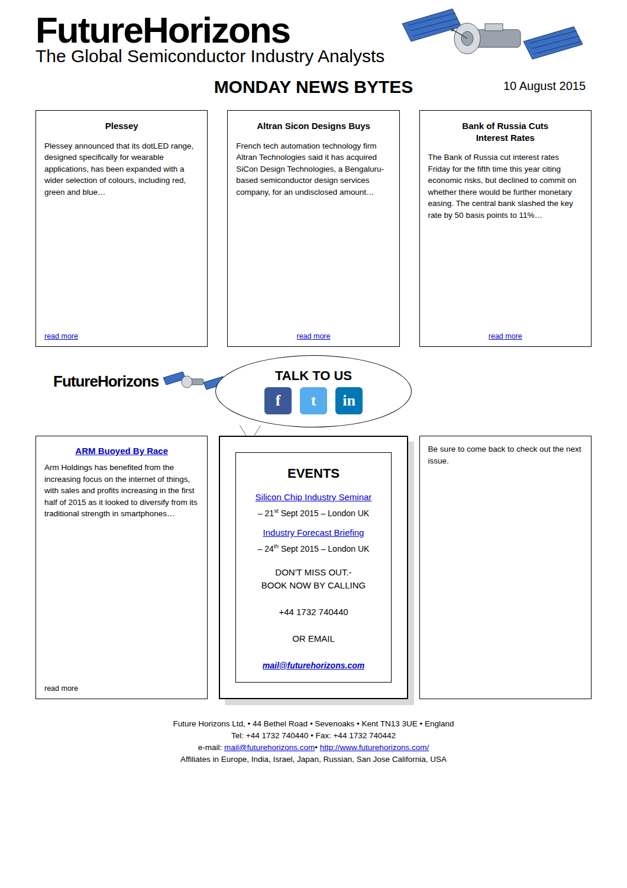Future Horizons
The Global Semiconductor Industry Analysts
MONDAY NEWS BYTES
10 August 2015
Plessey
Plessey announced that its dotLED range, designed specifically for wearable applications, has been expanded with a wider selection of colours, including red, green and blue…
read more
Altran Sicon Designs Buys
French tech automation technology firm Altran Technologies said it has acquired SiCon Design Technologies, a Bengaluru-based semiconductor design services company, for an undisclosed amount…
read more
Bank of Russia Cuts
Interest Rates
The Bank of Russia cut interest rates Friday for the fifth time this year citing economic risks, but declined to commit on whether there would be further monetary easing. The central bank slashed the key rate by 50 basis points to 11%…
read more
FutureHorizons
TALK TO US
f
t
in
ARM Buoyed By Race
Arm Holdings has benefited from the increasing focus on the internet of things, with sales and profits increasing in the first half of 2015 as it looked to diversify from its traditional strength in smartphones…
read more
EVENTS
Silicon Chip Industry Seminar
– 21st Sept 2015 – London UK
Industry Forecast Briefing
– 24th Sept 2015 – London UK
DON'T MISS OUT.-
BOOK NOW BY CALLING
+44 1732 740440
OR EMAIL
mail@futurehorizons.com
Be sure to come back to check out the next issue.
Future Horizons Ltd, • 44 Bethel Road • Sevenoaks • Kent TN13 3UE • England
Tel: +44 1732 740440 • Fax: +44 1732 740442
e-mail: mail@futurehorizons.com• http://www.futurehorizons.com/
Affiliates in Europe, India, Israel, Japan, Russian, San Jose California, USA